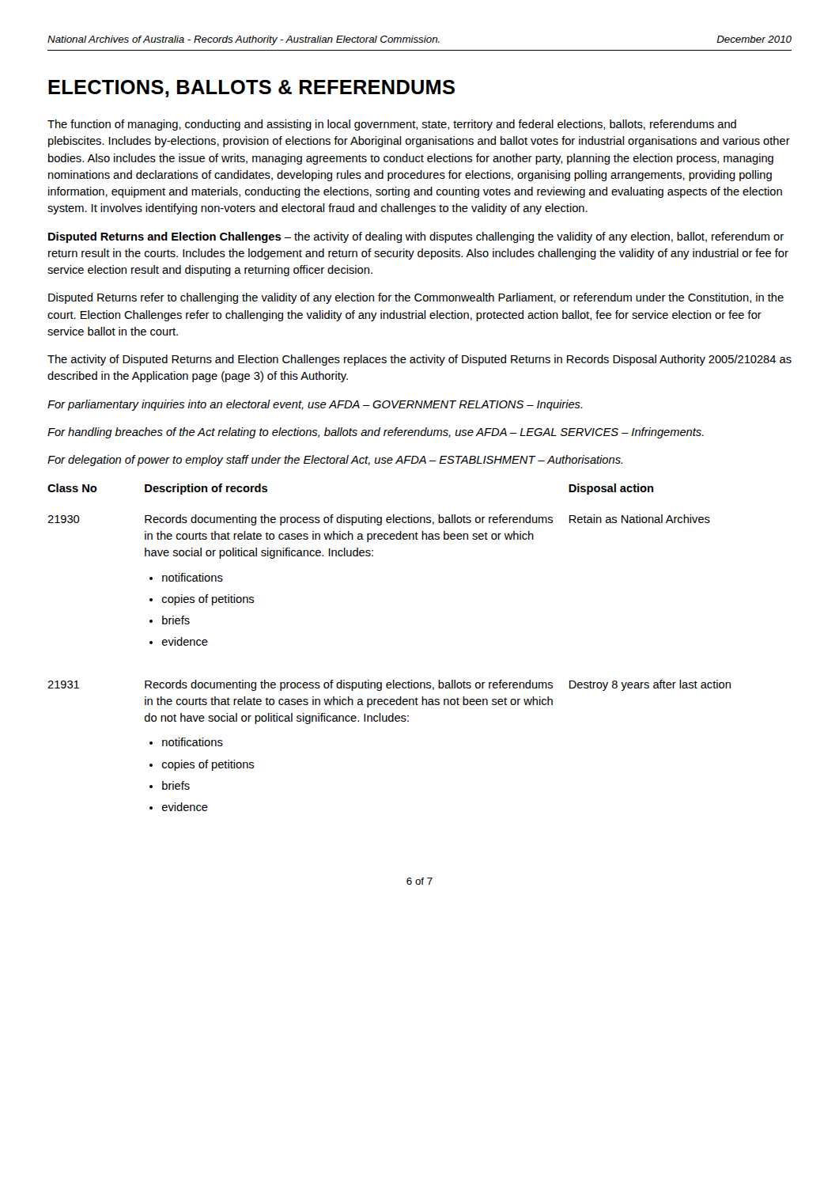National Archives of Australia - Records Authority - Australian Electoral Commission.
December 2010
ELECTIONS, BALLOTS & REFERENDUMS
The function of managing, conducting and assisting in local government, state, territory and federal elections, ballots, referendums and plebiscites. Includes by-elections, provision of elections for Aboriginal organisations and ballot votes for industrial organisations and various other bodies. Also includes the issue of writs, managing agreements to conduct elections for another party, planning the election process, managing nominations and declarations of candidates, developing rules and procedures for elections, organising polling arrangements, providing polling information, equipment and materials, conducting the elections, sorting and counting votes and reviewing and evaluating aspects of the election system. It involves identifying non-voters and electoral fraud and challenges to the validity of any election.
Disputed Returns and Election Challenges – the activity of dealing with disputes challenging the validity of any election, ballot, referendum or return result in the courts. Includes the lodgement and return of security deposits. Also includes challenging the validity of any industrial or fee for service election result and disputing a returning officer decision.
Disputed Returns refer to challenging the validity of any election for the Commonwealth Parliament, or referendum under the Constitution, in the court. Election Challenges refer to challenging the validity of any industrial election, protected action ballot, fee for service election or fee for service ballot in the court.
The activity of Disputed Returns and Election Challenges replaces the activity of Disputed Returns in Records Disposal Authority 2005/210284 as described in the Application page (page 3) of this Authority.
For parliamentary inquiries into an electoral event, use AFDA – GOVERNMENT RELATIONS – Inquiries.
For handling breaches of the Act relating to elections, ballots and referendums, use AFDA – LEGAL SERVICES – Infringements.
For delegation of power to employ staff under the Electoral Act, use AFDA – ESTABLISHMENT – Authorisations.
| Class No | Description of records | Disposal action |
| --- | --- | --- |
| 21930 | Records documenting the process of disputing elections, ballots or referendums in the courts that relate to cases in which a precedent has been set or which have social or political significance. Includes: notifications copies of petitions briefs evidence | Retain as National Archives |
| 21931 | Records documenting the process of disputing elections, ballots or referendums in the courts that relate to cases in which a precedent has not been set or which do not have social or political significance. Includes: notifications copies of petitions briefs evidence | Destroy 8 years after last action |
6 of 7